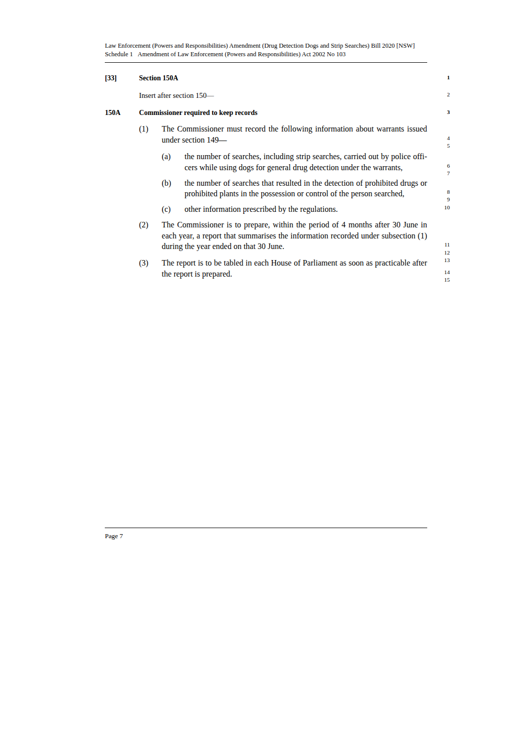Law Enforcement (Powers and Responsibilities) Amendment (Drug Detection Dogs and Strip Searches) Bill 2020 [NSW]
Schedule 1 Amendment of Law Enforcement (Powers and Responsibilities) Act 2002 No 103
[33]
Section 150A1
Insert after section 150—2
150A
Commissioner required to keep records3
(1)
The Commissioner must record the following information about warrants issued under section 149—4
5
(a)
the number of searches, including strip searches, carried out by police officers while using dogs for general drug detection under the warrants,6
7
(b)
the number of searches that resulted in the detection of prohibited drugs or prohibited plants in the possession or control of the person searched,8
9
(c)
other information prescribed by the regulations.10
(2)
The Commissioner is to prepare, within the period of 4 months after 30 June in each year, a report that summarises the information recorded under subsection (1) during the year ended on that 30 June.11
12
13
(3)
The report is to be tabled in each House of Parliament as soon as practicable after the report is prepared.14
15
Page 7